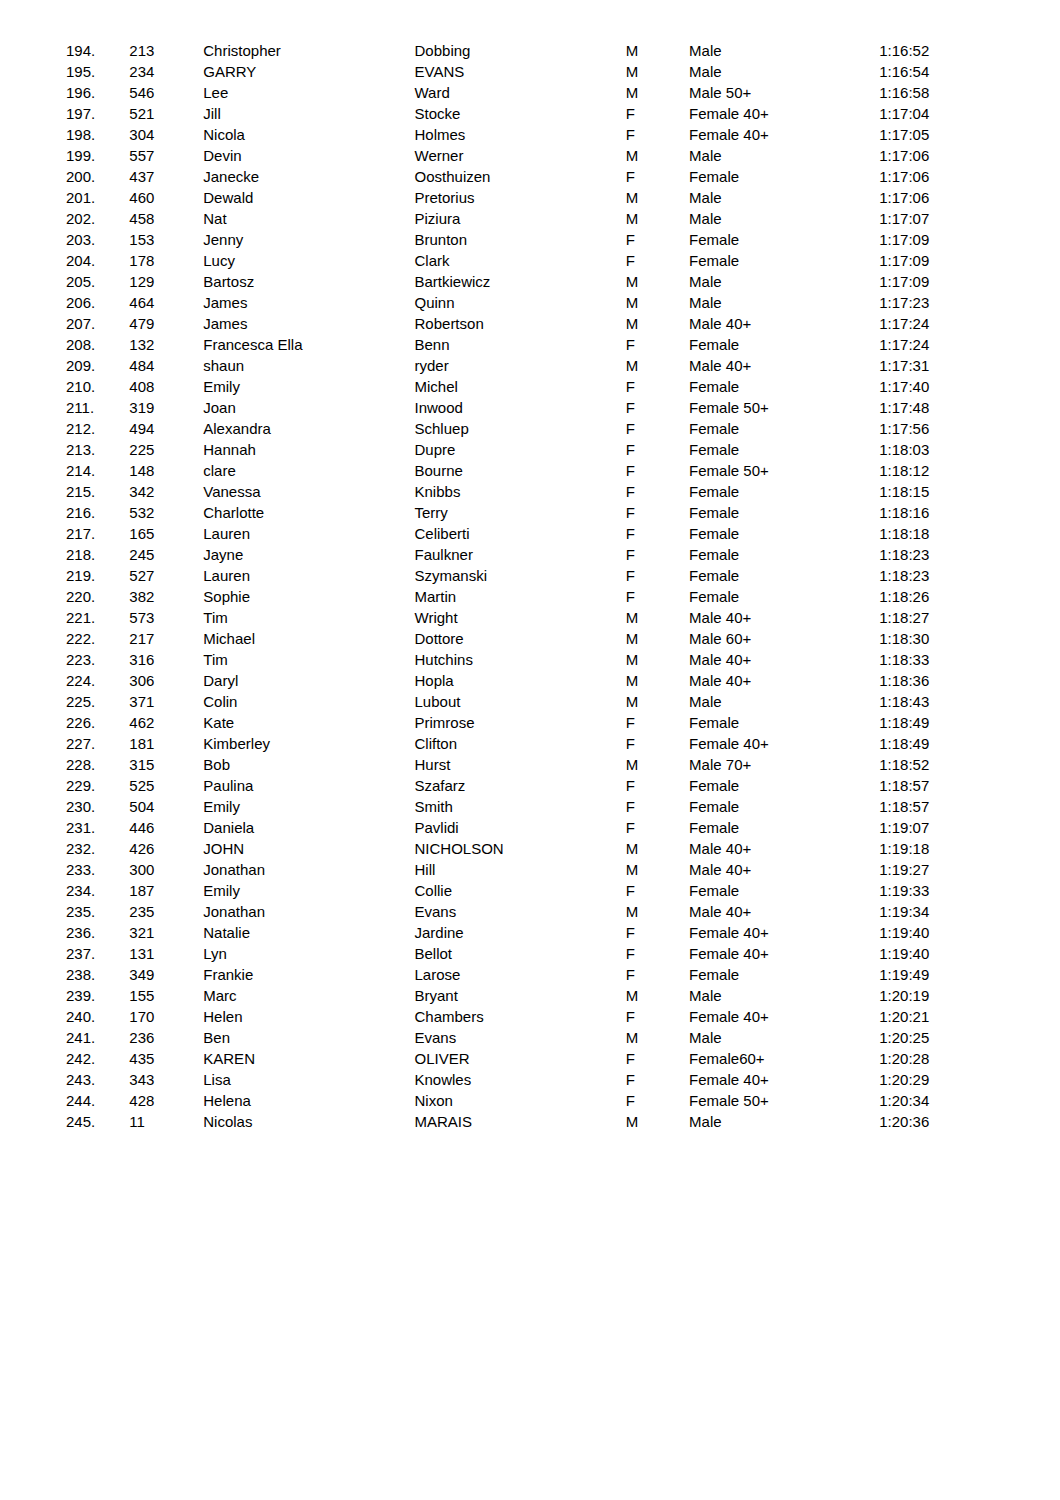| 194. | 213 | Christopher | Dobbing | M | Male | 1:16:52 |
| 195. | 234 | GARRY | EVANS | M | Male | 1:16:54 |
| 196. | 546 | Lee | Ward | M | Male 50+ | 1:16:58 |
| 197. | 521 | Jill | Stocke | F | Female 40+ | 1:17:04 |
| 198. | 304 | Nicola | Holmes | F | Female 40+ | 1:17:05 |
| 199. | 557 | Devin | Werner | M | Male | 1:17:06 |
| 200. | 437 | Janecke | Oosthuizen | F | Female | 1:17:06 |
| 201. | 460 | Dewald | Pretorius | M | Male | 1:17:06 |
| 202. | 458 | Nat | Piziura | M | Male | 1:17:07 |
| 203. | 153 | Jenny | Brunton | F | Female | 1:17:09 |
| 204. | 178 | Lucy | Clark | F | Female | 1:17:09 |
| 205. | 129 | Bartosz | Bartkiewicz | M | Male | 1:17:09 |
| 206. | 464 | James | Quinn | M | Male | 1:17:23 |
| 207. | 479 | James | Robertson | M | Male 40+ | 1:17:24 |
| 208. | 132 | Francesca Ella | Benn | F | Female | 1:17:24 |
| 209. | 484 | shaun | ryder | M | Male 40+ | 1:17:31 |
| 210. | 408 | Emily | Michel | F | Female | 1:17:40 |
| 211. | 319 | Joan | Inwood | F | Female 50+ | 1:17:48 |
| 212. | 494 | Alexandra | Schluep | F | Female | 1:17:56 |
| 213. | 225 | Hannah | Dupre | F | Female | 1:18:03 |
| 214. | 148 | clare | Bourne | F | Female 50+ | 1:18:12 |
| 215. | 342 | Vanessa | Knibbs | F | Female | 1:18:15 |
| 216. | 532 | Charlotte | Terry | F | Female | 1:18:16 |
| 217. | 165 | Lauren | Celiberti | F | Female | 1:18:18 |
| 218. | 245 | Jayne | Faulkner | F | Female | 1:18:23 |
| 219. | 527 | Lauren | Szymanski | F | Female | 1:18:23 |
| 220. | 382 | Sophie | Martin | F | Female | 1:18:26 |
| 221. | 573 | Tim | Wright | M | Male 40+ | 1:18:27 |
| 222. | 217 | Michael | Dottore | M | Male 60+ | 1:18:30 |
| 223. | 316 | Tim | Hutchins | M | Male 40+ | 1:18:33 |
| 224. | 306 | Daryl | Hopla | M | Male 40+ | 1:18:36 |
| 225. | 371 | Colin | Lubout | M | Male | 1:18:43 |
| 226. | 462 | Kate | Primrose | F | Female | 1:18:49 |
| 227. | 181 | Kimberley | Clifton | F | Female 40+ | 1:18:49 |
| 228. | 315 | Bob | Hurst | M | Male 70+ | 1:18:52 |
| 229. | 525 | Paulina | Szafarz | F | Female | 1:18:57 |
| 230. | 504 | Emily | Smith | F | Female | 1:18:57 |
| 231. | 446 | Daniela | Pavlidi | F | Female | 1:19:07 |
| 232. | 426 | JOHN | NICHOLSON | M | Male 40+ | 1:19:18 |
| 233. | 300 | Jonathan | Hill | M | Male 40+ | 1:19:27 |
| 234. | 187 | Emily | Collie | F | Female | 1:19:33 |
| 235. | 235 | Jonathan | Evans | M | Male 40+ | 1:19:34 |
| 236. | 321 | Natalie | Jardine | F | Female 40+ | 1:19:40 |
| 237. | 131 | Lyn | Bellot | F | Female 40+ | 1:19:40 |
| 238. | 349 | Frankie | Larose | F | Female | 1:19:49 |
| 239. | 155 | Marc | Bryant | M | Male | 1:20:19 |
| 240. | 170 | Helen | Chambers | F | Female 40+ | 1:20:21 |
| 241. | 236 | Ben | Evans | M | Male | 1:20:25 |
| 242. | 435 | KAREN | OLIVER | F | Female60+ | 1:20:28 |
| 243. | 343 | Lisa | Knowles | F | Female 40+ | 1:20:29 |
| 244. | 428 | Helena | Nixon | F | Female 50+ | 1:20:34 |
| 245. | 11 | Nicolas | MARAIS | M | Male | 1:20:36 |